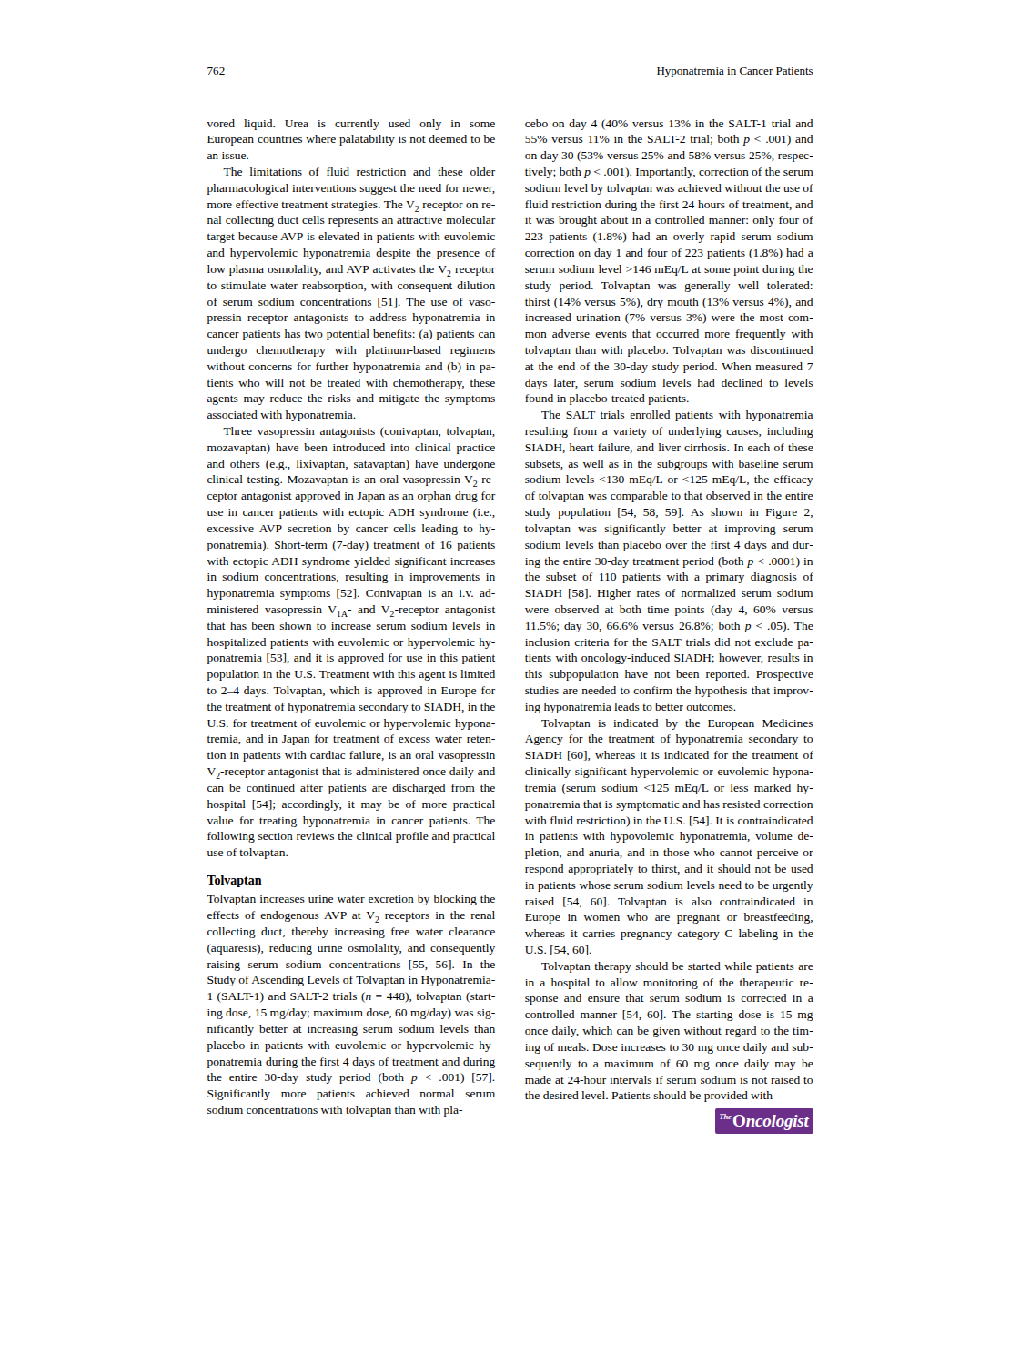762 Hyponatremia in Cancer Patients
vored liquid. Urea is currently used only in some European countries where palatability is not deemed to be an issue.
The limitations of fluid restriction and these older pharmacological interventions suggest the need for newer, more effective treatment strategies. The V2 receptor on renal collecting duct cells represents an attractive molecular target because AVP is elevated in patients with euvolemic and hypervolemic hyponatremia despite the presence of low plasma osmolality, and AVP activates the V2 receptor to stimulate water reabsorption, with consequent dilution of serum sodium concentrations [51]. The use of vasopressin receptor antagonists to address hyponatremia in cancer patients has two potential benefits: (a) patients can undergo chemotherapy with platinum-based regimens without concerns for further hyponatremia and (b) in patients who will not be treated with chemotherapy, these agents may reduce the risks and mitigate the symptoms associated with hyponatremia.
Three vasopressin antagonists (conivaptan, tolvaptan, mozavaptan) have been introduced into clinical practice and others (e.g., lixivaptan, satavaptan) have undergone clinical testing. Mozavaptan is an oral vasopressin V2-receptor antagonist approved in Japan as an orphan drug for use in cancer patients with ectopic ADH syndrome (i.e., excessive AVP secretion by cancer cells leading to hyponatremia). Short-term (7-day) treatment of 16 patients with ectopic ADH syndrome yielded significant increases in sodium concentrations, resulting in improvements in hyponatremia symptoms [52]. Conivaptan is an i.v. administered vasopressin V1A- and V2-receptor antagonist that has been shown to increase serum sodium levels in hospitalized patients with euvolemic or hypervolemic hyponatremia [53], and it is approved for use in this patient population in the U.S. Treatment with this agent is limited to 2–4 days. Tolvaptan, which is approved in Europe for the treatment of hyponatremia secondary to SIADH, in the U.S. for treatment of euvolemic or hypervolemic hyponatremia, and in Japan for treatment of excess water retention in patients with cardiac failure, is an oral vasopressin V2-receptor antagonist that is administered once daily and can be continued after patients are discharged from the hospital [54]; accordingly, it may be of more practical value for treating hyponatremia in cancer patients. The following section reviews the clinical profile and practical use of tolvaptan.
Tolvaptan
Tolvaptan increases urine water excretion by blocking the effects of endogenous AVP at V2 receptors in the renal collecting duct, thereby increasing free water clearance (aquaresis), reducing urine osmolality, and consequently raising serum sodium concentrations [55, 56]. In the Study of Ascending Levels of Tolvaptan in Hyponatremia-1 (SALT-1) and SALT-2 trials (n = 448), tolvaptan (starting dose, 15 mg/day; maximum dose, 60 mg/day) was significantly better at increasing serum sodium levels than placebo in patients with euvolemic or hypervolemic hyponatremia during the first 4 days of treatment and during the entire 30-day study period (both p < .001) [57]. Significantly more patients achieved normal serum sodium concentrations with tolvaptan than with pla-
cebo on day 4 (40% versus 13% in the SALT-1 trial and 55% versus 11% in the SALT-2 trial; both p < .001) and on day 30 (53% versus 25% and 58% versus 25%, respectively; both p < .001). Importantly, correction of the serum sodium level by tolvaptan was achieved without the use of fluid restriction during the first 24 hours of treatment, and it was brought about in a controlled manner: only four of 223 patients (1.8%) had an overly rapid serum sodium correction on day 1 and four of 223 patients (1.8%) had a serum sodium level >146 mEq/L at some point during the study period. Tolvaptan was generally well tolerated: thirst (14% versus 5%), dry mouth (13% versus 4%), and increased urination (7% versus 3%) were the most common adverse events that occurred more frequently with tolvaptan than with placebo. Tolvaptan was discontinued at the end of the 30-day study period. When measured 7 days later, serum sodium levels had declined to levels found in placebo-treated patients.
The SALT trials enrolled patients with hyponatremia resulting from a variety of underlying causes, including SIADH, heart failure, and liver cirrhosis. In each of these subsets, as well as in the subgroups with baseline serum sodium levels <130 mEq/L or <125 mEq/L, the efficacy of tolvaptan was comparable to that observed in the entire study population [54, 58, 59]. As shown in Figure 2, tolvaptan was significantly better at improving serum sodium levels than placebo over the first 4 days and during the entire 30-day treatment period (both p < .0001) in the subset of 110 patients with a primary diagnosis of SIADH [58]. Higher rates of normalized serum sodium were observed at both time points (day 4, 60% versus 11.5%; day 30, 66.6% versus 26.8%; both p < .05). The inclusion criteria for the SALT trials did not exclude patients with oncology-induced SIADH; however, results in this subpopulation have not been reported. Prospective studies are needed to confirm the hypothesis that improving hyponatremia leads to better outcomes.
Tolvaptan is indicated by the European Medicines Agency for the treatment of hyponatremia secondary to SIADH [60], whereas it is indicated for the treatment of clinically significant hypervolemic or euvolemic hyponatremia (serum sodium <125 mEq/L or less marked hyponatremia that is symptomatic and has resisted correction with fluid restriction) in the U.S. [54]. It is contraindicated in patients with hypovolemic hyponatremia, volume depletion, and anuria, and in those who cannot perceive or respond appropriately to thirst, and it should not be used in patients whose serum sodium levels need to be urgently raised [54, 60]. Tolvaptan is also contraindicated in Europe in women who are pregnant or breastfeeding, whereas it carries pregnancy category C labeling in the U.S. [54, 60].
Tolvaptan therapy should be started while patients are in a hospital to allow monitoring of the therapeutic response and ensure that serum sodium is corrected in a controlled manner [54, 60]. The starting dose is 15 mg once daily, which can be given without regard to the timing of meals. Dose increases to 30 mg once daily and subsequently to a maximum of 60 mg once daily may be made at 24-hour intervals if serum sodium is not raised to the desired level. Patients should be provided with
The Oncologist